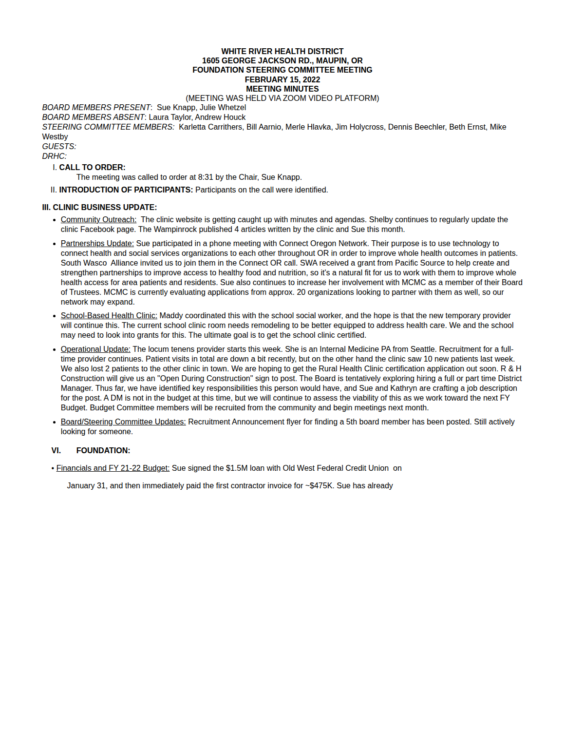White River Health District
1605 George Jackson Rd., Maupin, OR
Foundation Steering Committee Meeting
February 15, 2022
Meeting Minutes
(Meeting was held via Zoom video platform)
BOARD MEMBERS PRESENT: Sue Knapp, Julie Whetzel
BOARD MEMBERS ABSENT: Laura Taylor, Andrew Houck
STEERING COMMITTEE MEMBERS: Karletta Carrithers, Bill Aarnio, Merle Hlavka, Jim Holycross, Dennis Beechler, Beth Ernst, Mike Westby
GUESTS:
DRHC:
Call to Order:
The meeting was called to order at 8:31 by the Chair, Sue Knapp.
Introduction of Participants: Participants on the call were identified.
III. CLINIC BUSINESS UPDATE:
Community Outreach: The clinic website is getting caught up with minutes and agendas. Shelby continues to regularly update the clinic Facebook page. The Wampinrock published 4 articles written by the clinic and Sue this month.
Partnerships Update: Sue participated in a phone meeting with Connect Oregon Network. Their purpose is to use technology to connect health and social services organizations to each other throughout OR in order to improve whole health outcomes in patients. South Wasco Alliance invited us to join them in the Connect OR call. SWA received a grant from Pacific Source to help create and strengthen partnerships to improve access to healthy food and nutrition, so it's a natural fit for us to work with them to improve whole health access for area patients and residents. Sue also continues to increase her involvement with MCMC as a member of their Board of Trustees. MCMC is currently evaluating applications from approx. 20 organizations looking to partner with them as well, so our network may expand.
School-Based Health Clinic: Maddy coordinated this with the school social worker, and the hope is that the new temporary provider will continue this. The current school clinic room needs remodeling to be better equipped to address health care. We and the school may need to look into grants for this. The ultimate goal is to get the school clinic certified.
Operational Update: The locum tenens provider starts this week. She is an Internal Medicine PA from Seattle. Recruitment for a full-time provider continues. Patient visits in total are down a bit recently, but on the other hand the clinic saw 10 new patients last week. We also lost 2 patients to the other clinic in town. We are hoping to get the Rural Health Clinic certification application out soon. R & H Construction will give us an "Open During Construction" sign to post. The Board is tentatively exploring hiring a full or part time District Manager. Thus far, we have identified key responsibilities this person would have, and Sue and Kathryn are crafting a job description for the post. A DM is not in the budget at this time, but we will continue to assess the viability of this as we work toward the next FY Budget. Budget Committee members will be recruited from the community and begin meetings next month.
Board/Steering Committee Updates: Recruitment Announcement flyer for finding a 5th board member has been posted. Still actively looking for someone.
VI. FOUNDATION:
• Financials and FY 21-22 Budget: Sue signed the $1.5M loan with Old West Federal Credit Union on
January 31, and then immediately paid the first contractor invoice for ~$475K. Sue has already